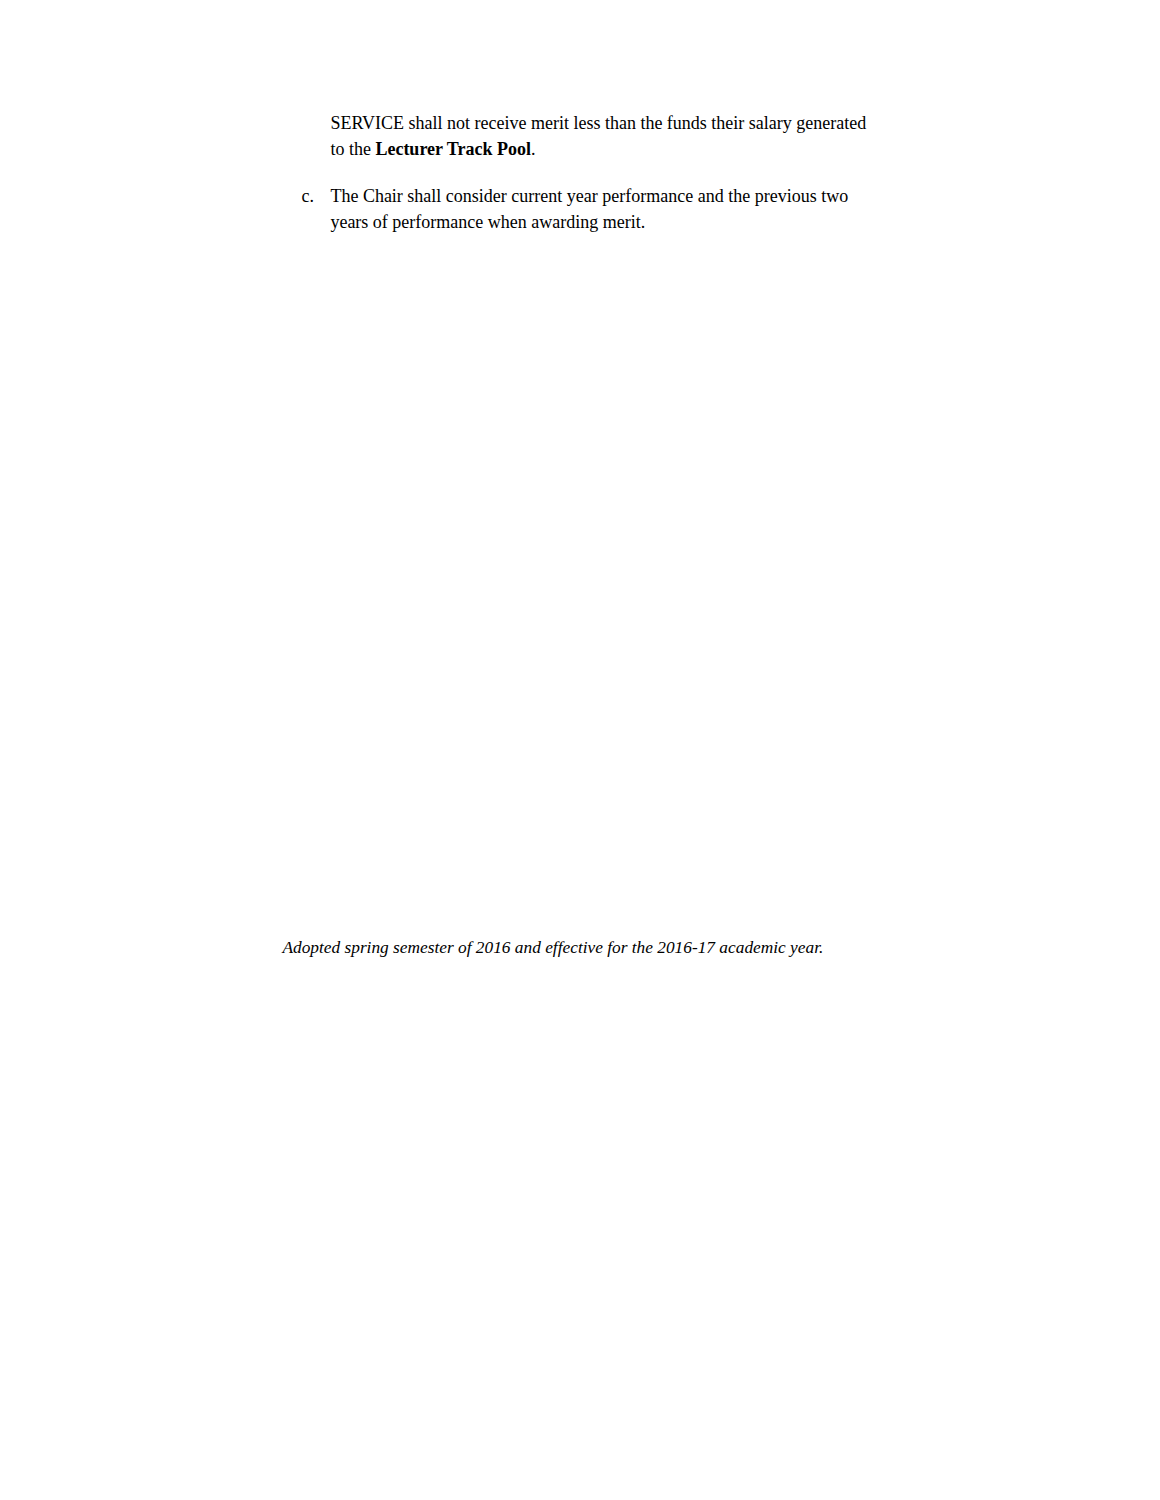SERVICE shall not receive merit less than the funds their salary generated to the Lecturer Track Pool.
c.
The Chair shall consider current year performance and the previous two years of performance when awarding merit.
Adopted spring semester of 2016 and effective for the 2016-17 academic year.